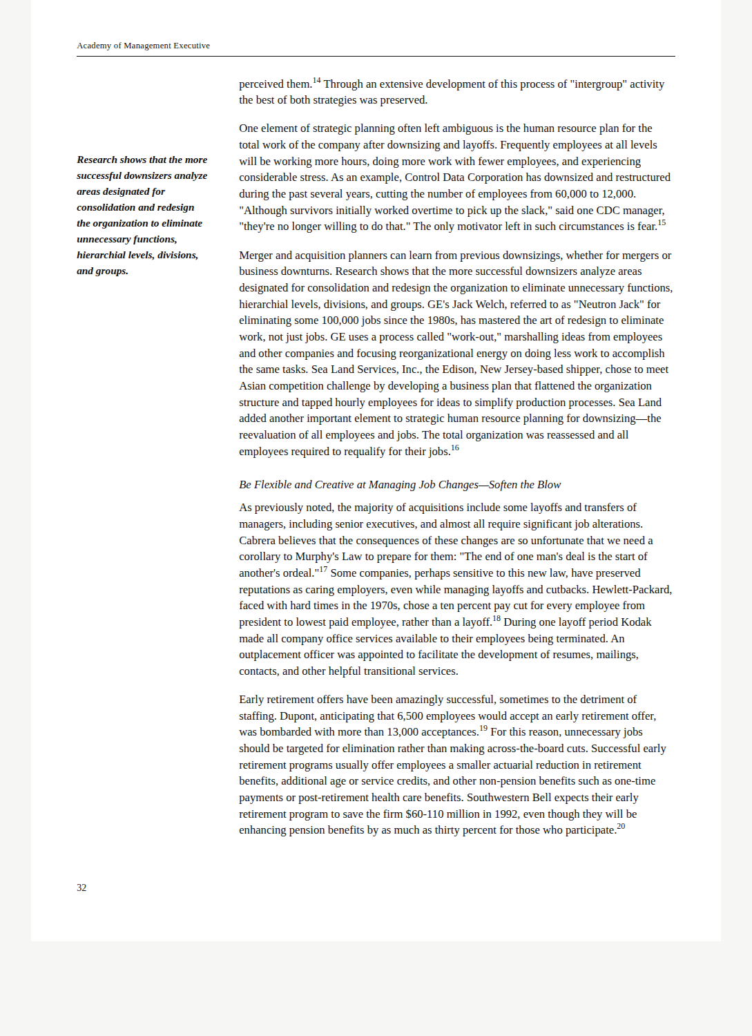Academy of Management Executive
Research shows that the more successful downsizers analyze areas designated for consolidation and redesign the organization to eliminate unnecessary functions, hierarchial levels, divisions, and groups.
perceived them.14 Through an extensive development of this process of "intergroup" activity the best of both strategies was preserved.
One element of strategic planning often left ambiguous is the human resource plan for the total work of the company after downsizing and layoffs. Frequently employees at all levels will be working more hours, doing more work with fewer employees, and experiencing considerable stress. As an example, Control Data Corporation has downsized and restructured during the past several years, cutting the number of employees from 60,000 to 12,000. "Although survivors initially worked overtime to pick up the slack," said one CDC manager, "they're no longer willing to do that." The only motivator left in such circumstances is fear.15
Merger and acquisition planners can learn from previous downsizings, whether for mergers or business downturns. Research shows that the more successful downsizers analyze areas designated for consolidation and redesign the organization to eliminate unnecessary functions, hierarchial levels, divisions, and groups. GE's Jack Welch, referred to as "Neutron Jack" for eliminating some 100,000 jobs since the 1980s, has mastered the art of redesign to eliminate work, not just jobs. GE uses a process called "work-out," marshalling ideas from employees and other companies and focusing reorganizational energy on doing less work to accomplish the same tasks. Sea Land Services, Inc., the Edison, New Jersey-based shipper, chose to meet Asian competition challenge by developing a business plan that flattened the organization structure and tapped hourly employees for ideas to simplify production processes. Sea Land added another important element to strategic human resource planning for downsizing—the reevaluation of all employees and jobs. The total organization was reassessed and all employees required to requalify for their jobs.16
Be Flexible and Creative at Managing Job Changes—Soften the Blow
As previously noted, the majority of acquisitions include some layoffs and transfers of managers, including senior executives, and almost all require significant job alterations. Cabrera believes that the consequences of these changes are so unfortunate that we need a corollary to Murphy's Law to prepare for them: "The end of one man's deal is the start of another's ordeal."17 Some companies, perhaps sensitive to this new law, have preserved reputations as caring employers, even while managing layoffs and cutbacks. Hewlett-Packard, faced with hard times in the 1970s, chose a ten percent pay cut for every employee from president to lowest paid employee, rather than a layoff.18 During one layoff period Kodak made all company office services available to their employees being terminated. An outplacement officer was appointed to facilitate the development of resumes, mailings, contacts, and other helpful transitional services.
Early retirement offers have been amazingly successful, sometimes to the detriment of staffing. Dupont, anticipating that 6,500 employees would accept an early retirement offer, was bombarded with more than 13,000 acceptances.19 For this reason, unnecessary jobs should be targeted for elimination rather than making across-the-board cuts. Successful early retirement programs usually offer employees a smaller actuarial reduction in retirement benefits, additional age or service credits, and other non-pension benefits such as one-time payments or post-retirement health care benefits. Southwestern Bell expects their early retirement program to save the firm $60-110 million in 1992, even though they will be enhancing pension benefits by as much as thirty percent for those who participate.20
32